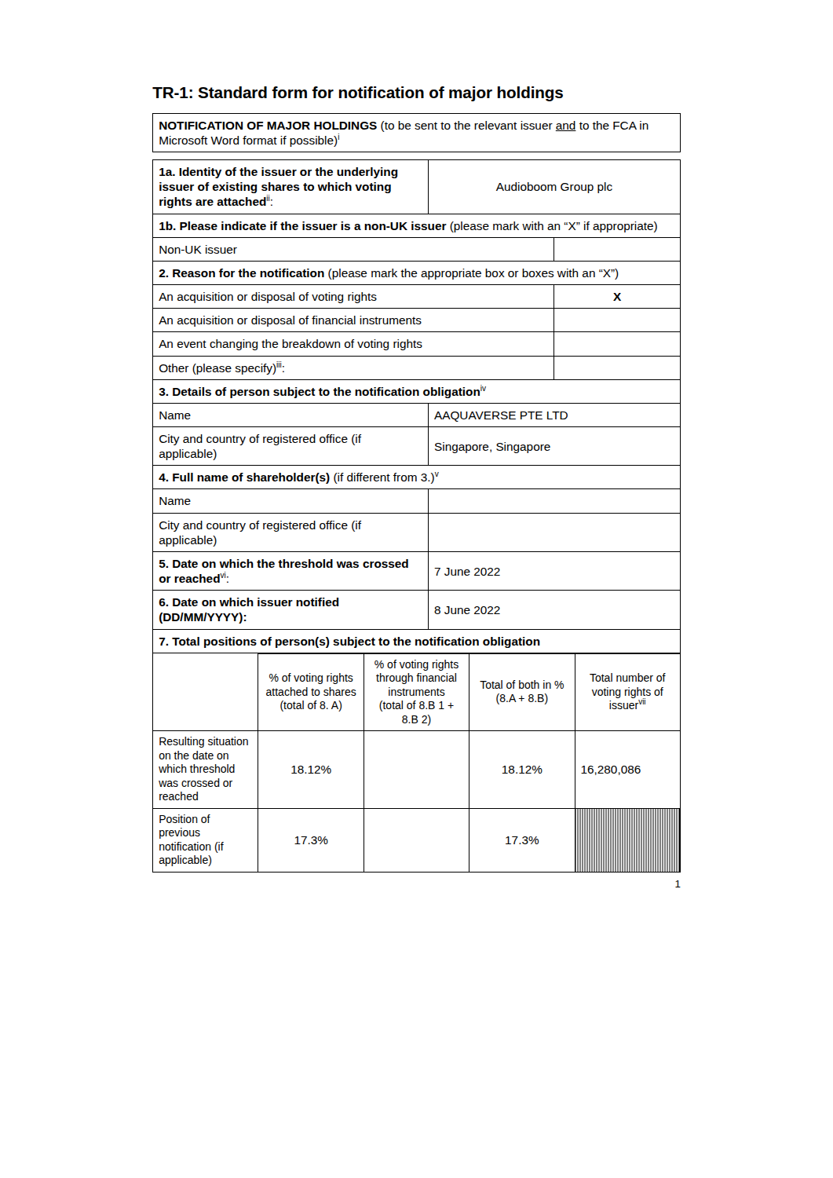TR-1: Standard form for notification of major holdings
| NOTIFICATION OF MAJOR HOLDINGS (to be sent to the relevant issuer and to the FCA in Microsoft Word format if possible) i |
| 1a. Identity of the issuer or the underlying issuer of existing shares to which voting rights are attached ii : | Audioboom Group plc |
| 1b. Please indicate if the issuer is a non-UK issuer (please mark with an “X” if appropriate) |
| Non-UK issuer | |
| 2. Reason for the notification (please mark the appropriate box or boxes with an “X”) |
| An acquisition or disposal of voting rights | X |
| An acquisition or disposal of financial instruments | |
| An event changing the breakdown of voting rights | |
| Other (please specify) iii : | |
| 3. Details of person subject to the notification obligation iv |
| Name | AAQUAVERSE PTE LTD |
| City and country of registered office (if applicable) | Singapore, Singapore |
| 4. Full name of shareholder(s) (if different from 3.) v |
| Name | |
| City and country of registered office (if applicable) | |
| 5. Date on which the threshold was crossed or reached vi : | 7 June 2022 |
| 6. Date on which issuer notified (DD/MM/YYYY): | 8 June 2022 |
| 7. Total positions of person(s) subject to the notification obligation |
| | % of voting rights attached to shares (total of 8. A) | % of voting rights through financial instruments (total of 8.B 1 + 8.B 2) | Total of both in % (8.A + 8.B) | Total number of voting rights of issuer vii |
| Resulting situation on the date on which threshold was crossed or reached | 18.12% | | 18.12% | 16,280,086 |
| Position of previous notification (if applicable) | 17.3% | | 17.3% | |
1